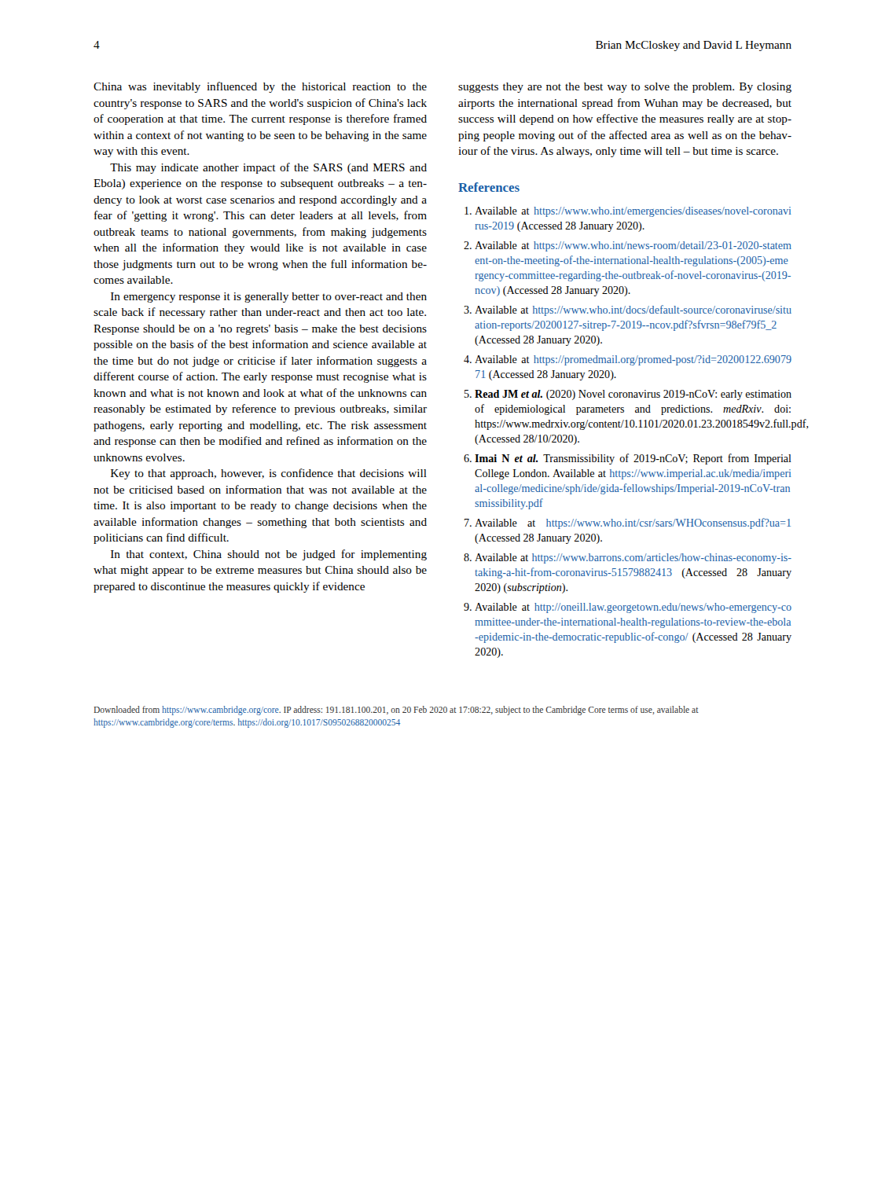4 Brian McCloskey and David L Heymann
China was inevitably influenced by the historical reaction to the country's response to SARS and the world's suspicion of China's lack of cooperation at that time. The current response is therefore framed within a context of not wanting to be seen to be behaving in the same way with this event.
This may indicate another impact of the SARS (and MERS and Ebola) experience on the response to subsequent outbreaks – a tendency to look at worst case scenarios and respond accordingly and a fear of 'getting it wrong'. This can deter leaders at all levels, from outbreak teams to national governments, from making judgements when all the information they would like is not available in case those judgments turn out to be wrong when the full information becomes available.
In emergency response it is generally better to over-react and then scale back if necessary rather than under-react and then act too late. Response should be on a 'no regrets' basis – make the best decisions possible on the basis of the best information and science available at the time but do not judge or criticise if later information suggests a different course of action. The early response must recognise what is known and what is not known and look at what of the unknowns can reasonably be estimated by reference to previous outbreaks, similar pathogens, early reporting and modelling, etc. The risk assessment and response can then be modified and refined as information on the unknowns evolves.
Key to that approach, however, is confidence that decisions will not be criticised based on information that was not available at the time. It is also important to be ready to change decisions when the available information changes – something that both scientists and politicians can find difficult.
In that context, China should not be judged for implementing what might appear to be extreme measures but China should also be prepared to discontinue the measures quickly if evidence
suggests they are not the best way to solve the problem. By closing airports the international spread from Wuhan may be decreased, but success will depend on how effective the measures really are at stopping people moving out of the affected area as well as on the behaviour of the virus. As always, only time will tell – but time is scarce.
References
Available at https://www.who.int/emergencies/diseases/novel-coronavirus-2019 (Accessed 28 January 2020).
Available at https://www.who.int/news-room/detail/23-01-2020-statement-on-the-meeting-of-the-international-health-regulations-(2005)-emergency-committee-regarding-the-outbreak-of-novel-coronavirus-(2019-ncov) (Accessed 28 January 2020).
Available at https://www.who.int/docs/default-source/coronaviruse/situation-reports/20200127-sitrep-7-2019--ncov.pdf?sfvrsn=98ef79f5_2 (Accessed 28 January 2020).
Available at https://promedmail.org/promed-post/?id=20200122.6907971 (Accessed 28 January 2020).
Read JM et al. (2020) Novel coronavirus 2019-nCoV: early estimation of epidemiological parameters and predictions. medRxiv. doi: https://www.medrxiv.org/content/10.1101/2020.01.23.20018549v2.full.pdf, (Accessed 28/10/2020).
Imai N et al. Transmissibility of 2019-nCoV; Report from Imperial College London. Available at https://www.imperial.ac.uk/media/imperial-college/medicine/sph/ide/gida-fellowships/Imperial-2019-nCoV-transmissibility.pdf
Available at https://www.who.int/csr/sars/WHOconsensus.pdf?ua=1 (Accessed 28 January 2020).
Available at https://www.barrons.com/articles/how-chinas-economy-is-taking-a-hit-from-coronavirus-51579882413 (Accessed 28 January 2020) (subscription).
Available at http://oneill.law.georgetown.edu/news/who-emergency-committee-under-the-international-health-regulations-to-review-the-ebola-epidemic-in-the-democratic-republic-of-congo/ (Accessed 28 January 2020).
Downloaded from https://www.cambridge.org/core. IP address: 191.181.100.201, on 20 Feb 2020 at 17:08:22, subject to the Cambridge Core terms of use, available at
https://www.cambridge.org/core/terms. https://doi.org/10.1017/S0950268820000254